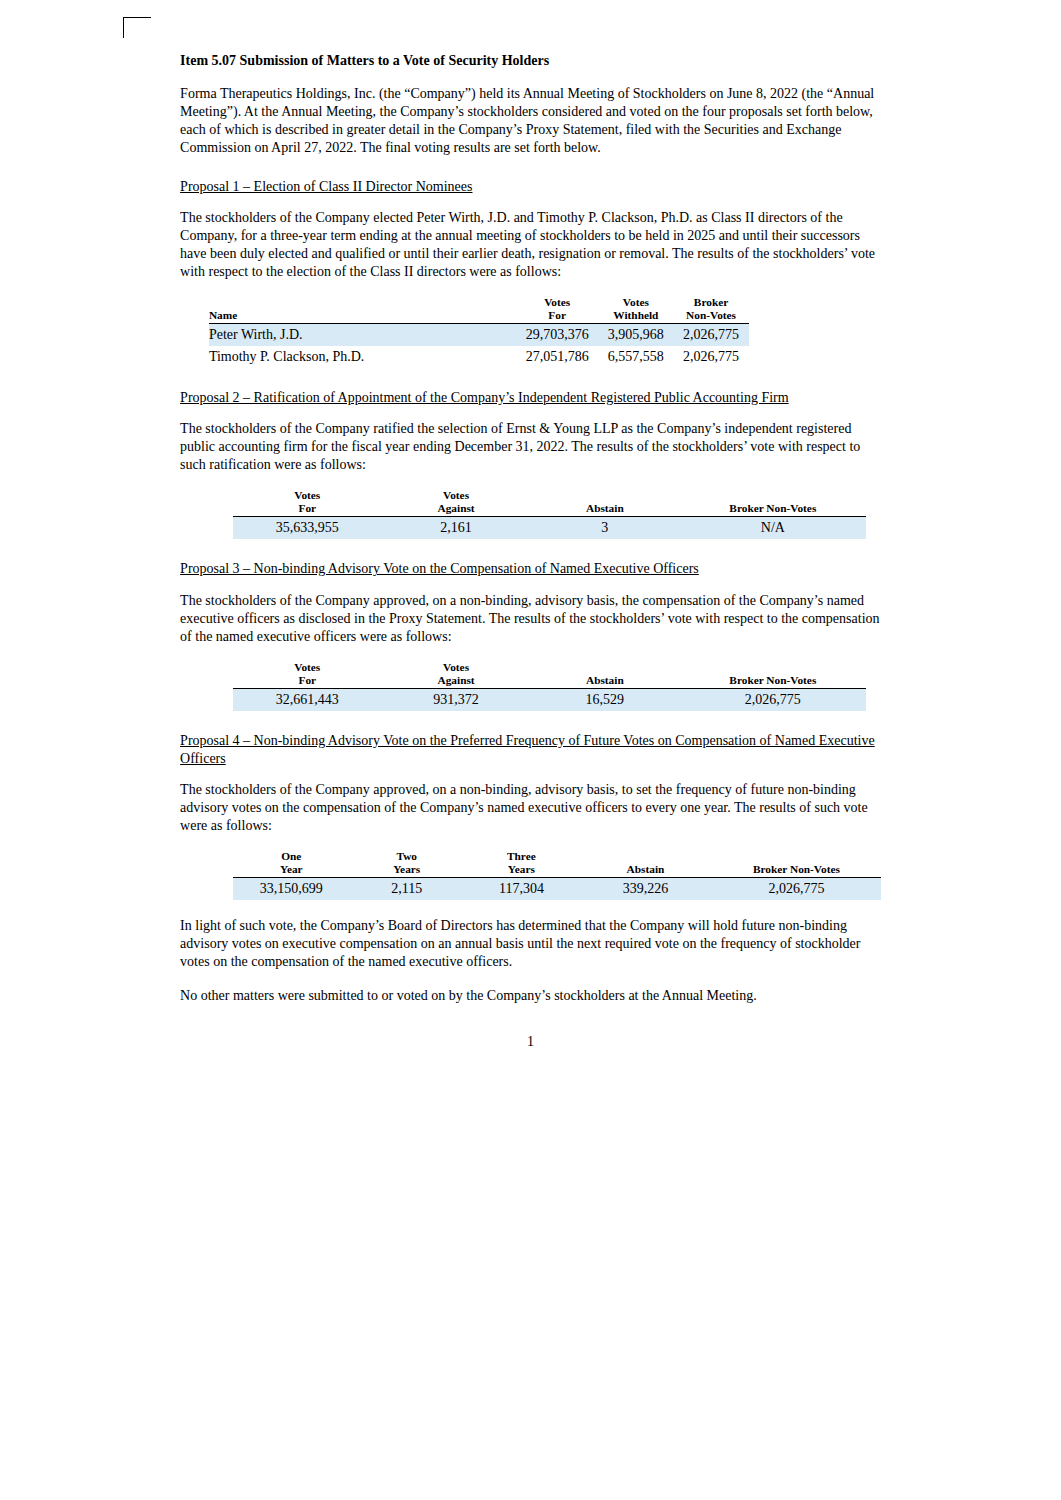Item 5.07 Submission of Matters to a Vote of Security Holders
Forma Therapeutics Holdings, Inc. (the “Company”) held its Annual Meeting of Stockholders on June 8, 2022 (the “Annual Meeting”). At the Annual Meeting, the Company’s stockholders considered and voted on the four proposals set forth below, each of which is described in greater detail in the Company’s Proxy Statement, filed with the Securities and Exchange Commission on April 27, 2022. The final voting results are set forth below.
Proposal 1 – Election of Class II Director Nominees
The stockholders of the Company elected Peter Wirth, J.D. and Timothy P. Clackson, Ph.D. as Class II directors of the Company, for a three-year term ending at the annual meeting of stockholders to be held in 2025 and until their successors have been duly elected and qualified or until their earlier death, resignation or removal. The results of the stockholders’ vote with respect to the election of the Class II directors were as follows:
| Name | Votes For | Votes Withheld | Broker Non-Votes |
| --- | --- | --- | --- |
| Peter Wirth, J.D. | 29,703,376 | 3,905,968 | 2,026,775 |
| Timothy P. Clackson, Ph.D. | 27,051,786 | 6,557,558 | 2,026,775 |
Proposal 2 – Ratification of Appointment of the Company’s Independent Registered Public Accounting Firm
The stockholders of the Company ratified the selection of Ernst & Young LLP as the Company’s independent registered public accounting firm for the fiscal year ending December 31, 2022. The results of the stockholders’ vote with respect to such ratification were as follows:
| Votes For | Votes Against | Abstain | Broker Non-Votes |
| --- | --- | --- | --- |
| 35,633,955 | 2,161 | 3 | N/A |
Proposal 3 – Non-binding Advisory Vote on the Compensation of Named Executive Officers
The stockholders of the Company approved, on a non-binding, advisory basis, the compensation of the Company’s named executive officers as disclosed in the Proxy Statement. The results of the stockholders’ vote with respect to the compensation of the named executive officers were as follows:
| Votes For | Votes Against | Abstain | Broker Non-Votes |
| --- | --- | --- | --- |
| 32,661,443 | 931,372 | 16,529 | 2,026,775 |
Proposal 4 – Non-binding Advisory Vote on the Preferred Frequency of Future Votes on Compensation of Named Executive Officers
The stockholders of the Company approved, on a non-binding, advisory basis, to set the frequency of future non-binding advisory votes on the compensation of the Company’s named executive officers to every one year. The results of such vote were as follows:
| One Year | Two Years | Three Years | Abstain | Broker Non-Votes |
| --- | --- | --- | --- | --- |
| 33,150,699 | 2,115 | 117,304 | 339,226 | 2,026,775 |
In light of such vote, the Company’s Board of Directors has determined that the Company will hold future non-binding advisory votes on executive compensation on an annual basis until the next required vote on the frequency of stockholder votes on the compensation of the named executive officers.
No other matters were submitted to or voted on by the Company’s stockholders at the Annual Meeting.
1